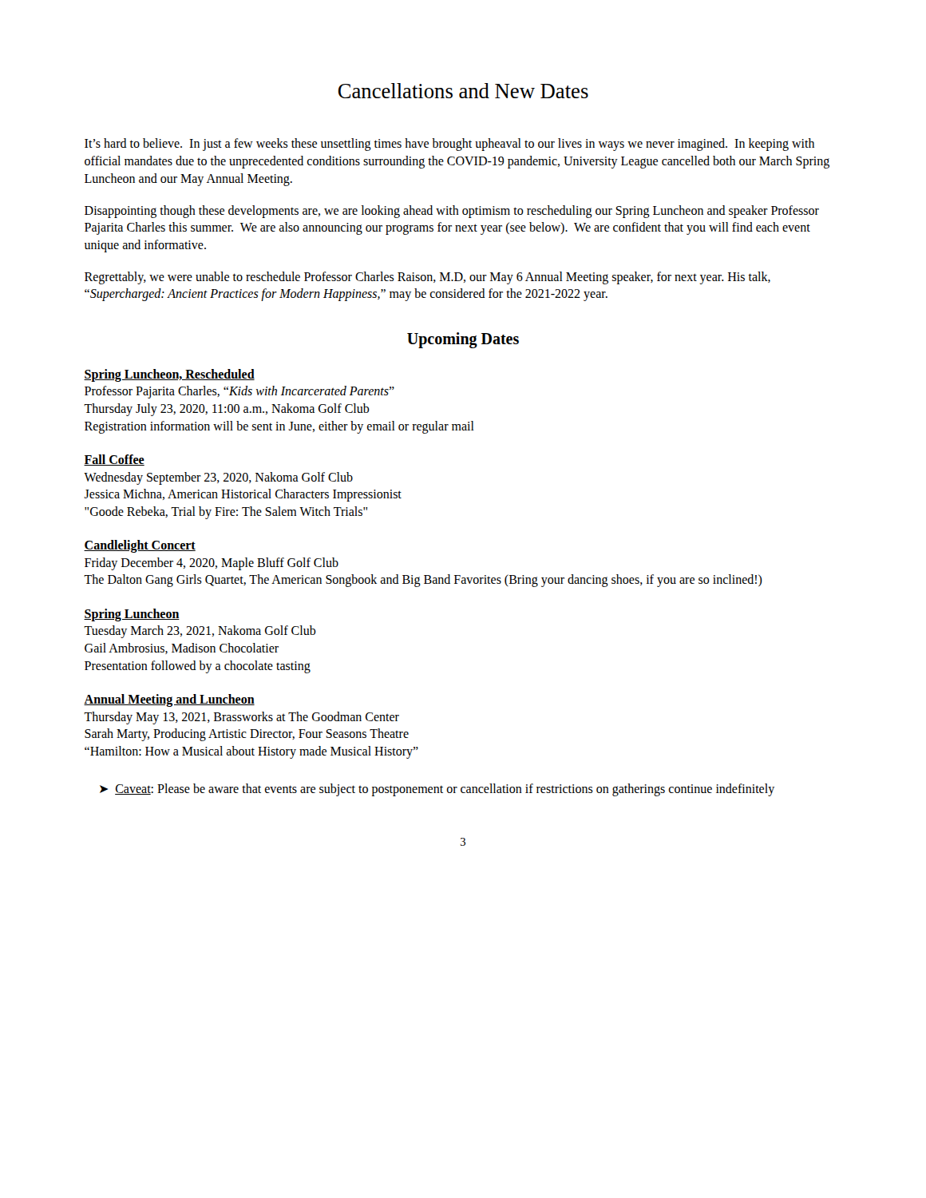Cancellations and New Dates
It’s hard to believe. In just a few weeks these unsettling times have brought upheaval to our lives in ways we never imagined. In keeping with official mandates due to the unprecedented conditions surrounding the COVID-19 pandemic, University League cancelled both our March Spring Luncheon and our May Annual Meeting.
Disappointing though these developments are, we are looking ahead with optimism to rescheduling our Spring Luncheon and speaker Professor Pajarita Charles this summer. We are also announcing our programs for next year (see below). We are confident that you will find each event unique and informative.
Regrettably, we were unable to reschedule Professor Charles Raison, M.D, our May 6 Annual Meeting speaker, for next year. His talk, “Supercharged: Ancient Practices for Modern Happiness,” may be considered for the 2021-2022 year.
Upcoming Dates
Spring Luncheon, Rescheduled
Professor Pajarita Charles, “Kids with Incarcerated Parents”
Thursday July 23, 2020, 11:00 a.m., Nakoma Golf Club
Registration information will be sent in June, either by email or regular mail
Fall Coffee
Wednesday September 23, 2020, Nakoma Golf Club
Jessica Michna, American Historical Characters Impressionist
"Goode Rebeka, Trial by Fire: The Salem Witch Trials"
Candlelight Concert
Friday December 4, 2020, Maple Bluff Golf Club
The Dalton Gang Girls Quartet, The American Songbook and Big Band Favorites (Bring your dancing shoes, if you are so inclined!)
Spring Luncheon
Tuesday March 23, 2021, Nakoma Golf Club
Gail Ambrosius, Madison Chocolatier
Presentation followed by a chocolate tasting
Annual Meeting and Luncheon
Thursday May 13, 2021, Brassworks at The Goodman Center
Sarah Marty, Producing Artistic Director, Four Seasons Theatre
“Hamilton: How a Musical about History made Musical History”
➤Caveat: Please be aware that events are subject to postponement or cancellation if restrictions on gatherings continue indefinitely
3